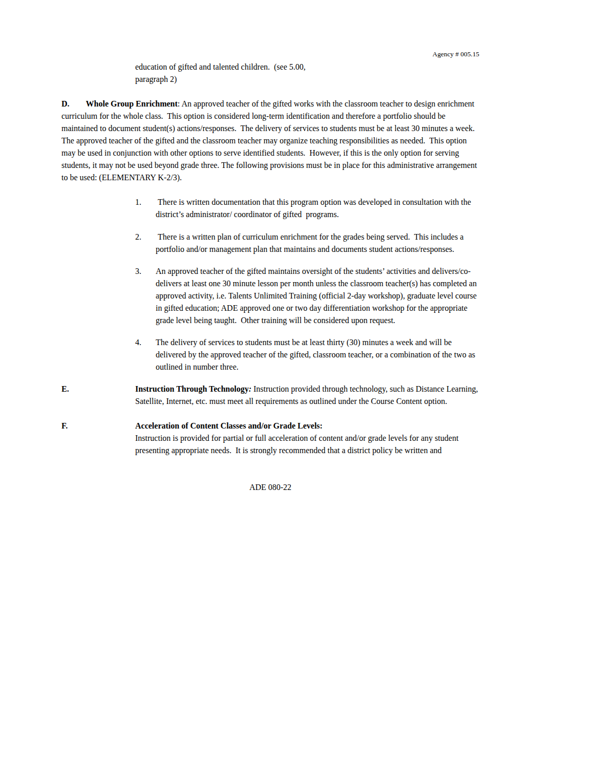Agency # 005.15
education of gifted and talented children. (see 5.00,
paragraph 2)
D. Whole Group Enrichment: An approved teacher of the gifted works with the classroom teacher to design enrichment curriculum for the whole class. This option is considered long-term identification and therefore a portfolio should be maintained to document student(s) actions/responses. The delivery of services to students must be at least 30 minutes a week. The approved teacher of the gifted and the classroom teacher may organize teaching responsibilities as needed. This option may be used in conjunction with other options to serve identified students. However, if this is the only option for serving students, it may not be used beyond grade three. The following provisions must be in place for this administrative arrangement to be used: (ELEMENTARY K-2/3).
1. There is written documentation that this program option was developed in consultation with the district’s administrator/ coordinator of gifted programs.
2. There is a written plan of curriculum enrichment for the grades being served. This includes a portfolio and/or management plan that maintains and documents student actions/responses.
3. An approved teacher of the gifted maintains oversight of the students’ activities and delivers/co-delivers at least one 30 minute lesson per month unless the classroom teacher(s) has completed an approved activity, i.e. Talents Unlimited Training (official 2-day workshop), graduate level course in gifted education; ADE approved one or two day differentiation workshop for the appropriate grade level being taught. Other training will be considered upon request.
4. The delivery of services to students must be at least thirty (30) minutes a week and will be delivered by the approved teacher of the gifted, classroom teacher, or a combination of the two as outlined in number three.
E.
Instruction Through Technology: Instruction provided through technology, such as Distance Learning, Satellite, Internet, etc. must meet all requirements as outlined under the Course Content option.
F.
Acceleration of Content Classes and/or Grade Levels:
Instruction is provided for partial or full acceleration of content and/or grade levels for any student presenting appropriate needs. It is strongly recommended that a district policy be written and
ADE 080-22